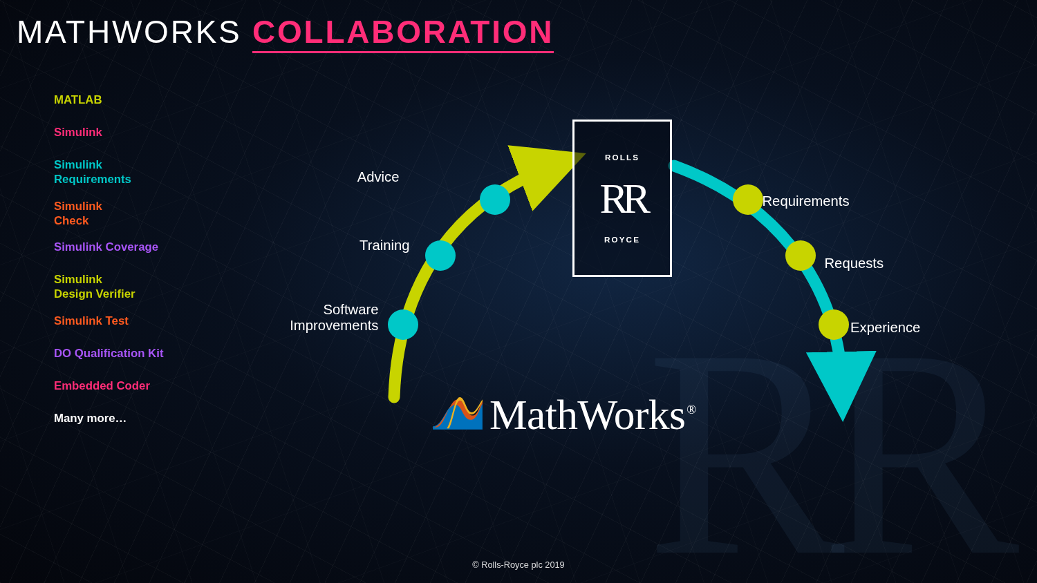RR
MathWorks Collaboration
MATLAB
Simulink
Simulink
Requirements
Simulink
Check
Simulink Coverage
Simulink
Design Verifier
Simulink Test
DO Qualification Kit
Embedded Coder
Many more…
ROLLS
RR
ROYCE
MathWorks®
Advice
Training
Software
Improvements
Requirements
Requests
Experience
© Rolls-Royce plc 2019